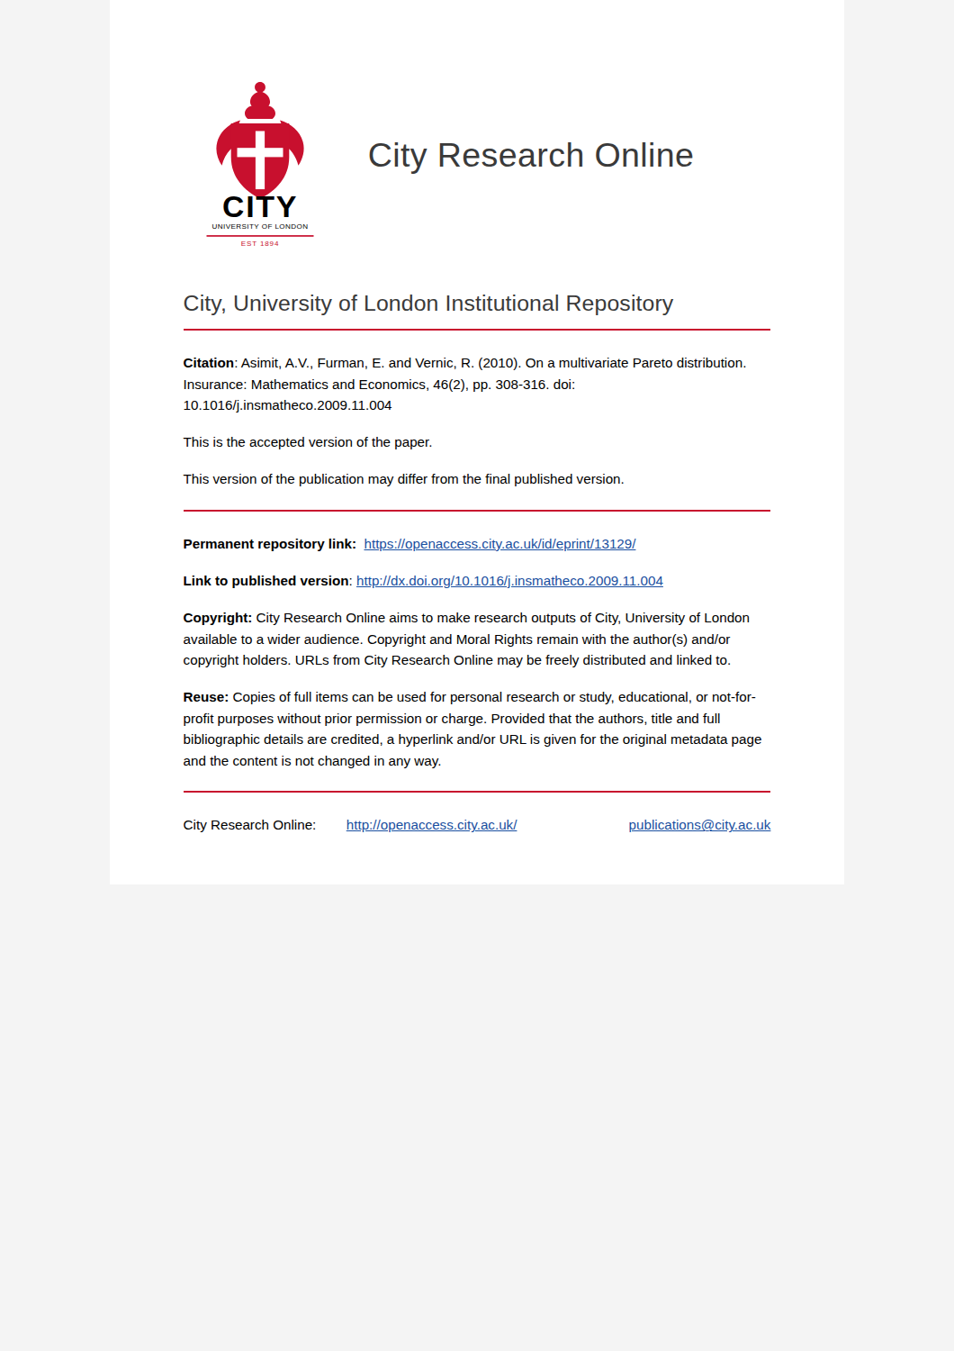CITY UNIVERSITY OF LONDON EST 1894
City Research Online
City, University of London Institutional Repository
Citation: Asimit, A.V., Furman, E. and Vernic, R. (2010). On a multivariate Pareto distribution. Insurance: Mathematics and Economics, 46(2), pp. 308-316. doi: 10.1016/j.insmatheco.2009.11.004
This is the accepted version of the paper.
This version of the publication may differ from the final published version.
Permanent repository link: https://openaccess.city.ac.uk/id/eprint/13129/
Link to published version: http://dx.doi.org/10.1016/j.insmatheco.2009.11.004
Copyright: City Research Online aims to make research outputs of City, University of London available to a wider audience. Copyright and Moral Rights remain with the author(s) and/or copyright holders. URLs from City Research Online may be freely distributed and linked to.
Reuse: Copies of full items can be used for personal research or study, educational, or not-for-profit purposes without prior permission or charge. Provided that the authors, title and full bibliographic details are credited, a hyperlink and/or URL is given for the original metadata page and the content is not changed in any way.
City Research Online: http://openaccess.city.ac.uk/ publications@city.ac.uk